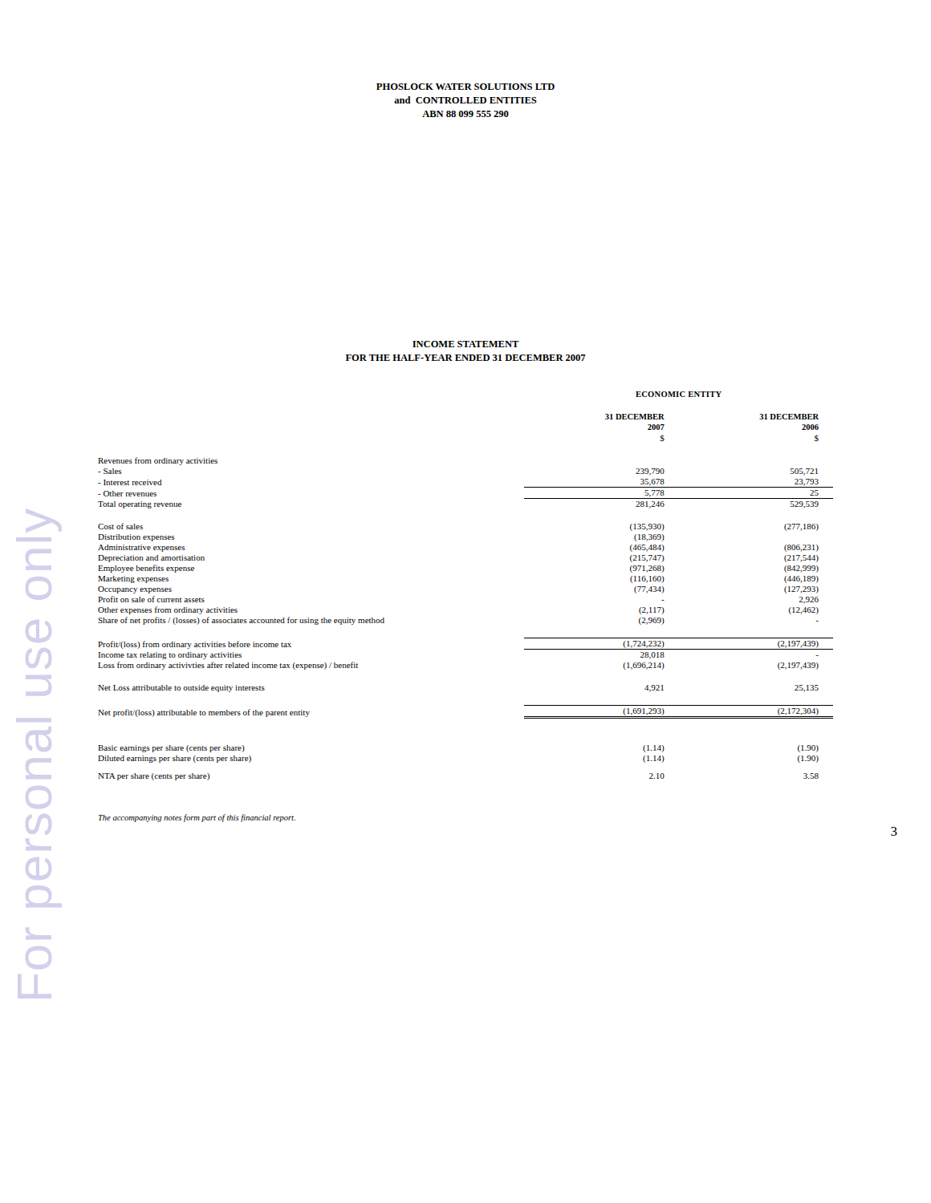For personal use only
PHOSLOCK WATER SOLUTIONS LTD
and CONTROLLED ENTITIES
ABN 88 099 555 290
INCOME STATEMENT
FOR THE HALF-YEAR ENDED 31 DECEMBER 2007
| | ECONOMIC ENTITY |
| | 31 DECEMBER 2007 | 31 DECEMBER 2006 |
| | $ | $ |
| Revenues from ordinary activities | | |
| - Sales | 239,790 | 505,721 |
| - Interest received | 35,678 | 23,793 |
| - Other revenues | 5,778 | 25 |
| Total operating revenue | 281,246 | 529,539 |
| Cost of sales | (135,930) | (277,186) |
| Distribution expenses | (18,369) | |
| Administrative expenses | (465,484) | (806,231) |
| Depreciation and amortisation | (215,747) | (217,544) |
| Employee benefits expense | (971,268) | (842,999) |
| Marketing expenses | (116,160) | (446,189) |
| Occupancy expenses | (77,434) | (127,293) |
| Profit on sale of current assets | - | 2,926 |
| Other expenses from ordinary activities | (2,117) | (12,462) |
| Share of net profits / (losses) of associates accounted for using the equity method | (2,969) | - |
| Profit/(loss) from ordinary activities before income tax | (1,724,232) | (2,197,439) |
| Income tax relating to ordinary activities | 28,018 | - |
| Loss from ordinary activivties after related income tax (expense) / benefit | (1,696,214) | (2,197,439) |
| Net Loss attributable to outside equity interests | 4,921 | 25,135 |
| Net profit/(loss) attributable to members of the parent entity | (1,691,293) | (2,172,304) |
| Basic earnings per share (cents per share) | (1.14) | (1.90) |
| Diluted earnings per share (cents per share) | (1.14) | (1.90) |
| NTA per share (cents per share) | 2.10 | 3.58 |
The accompanying notes form part of this financial report.
3